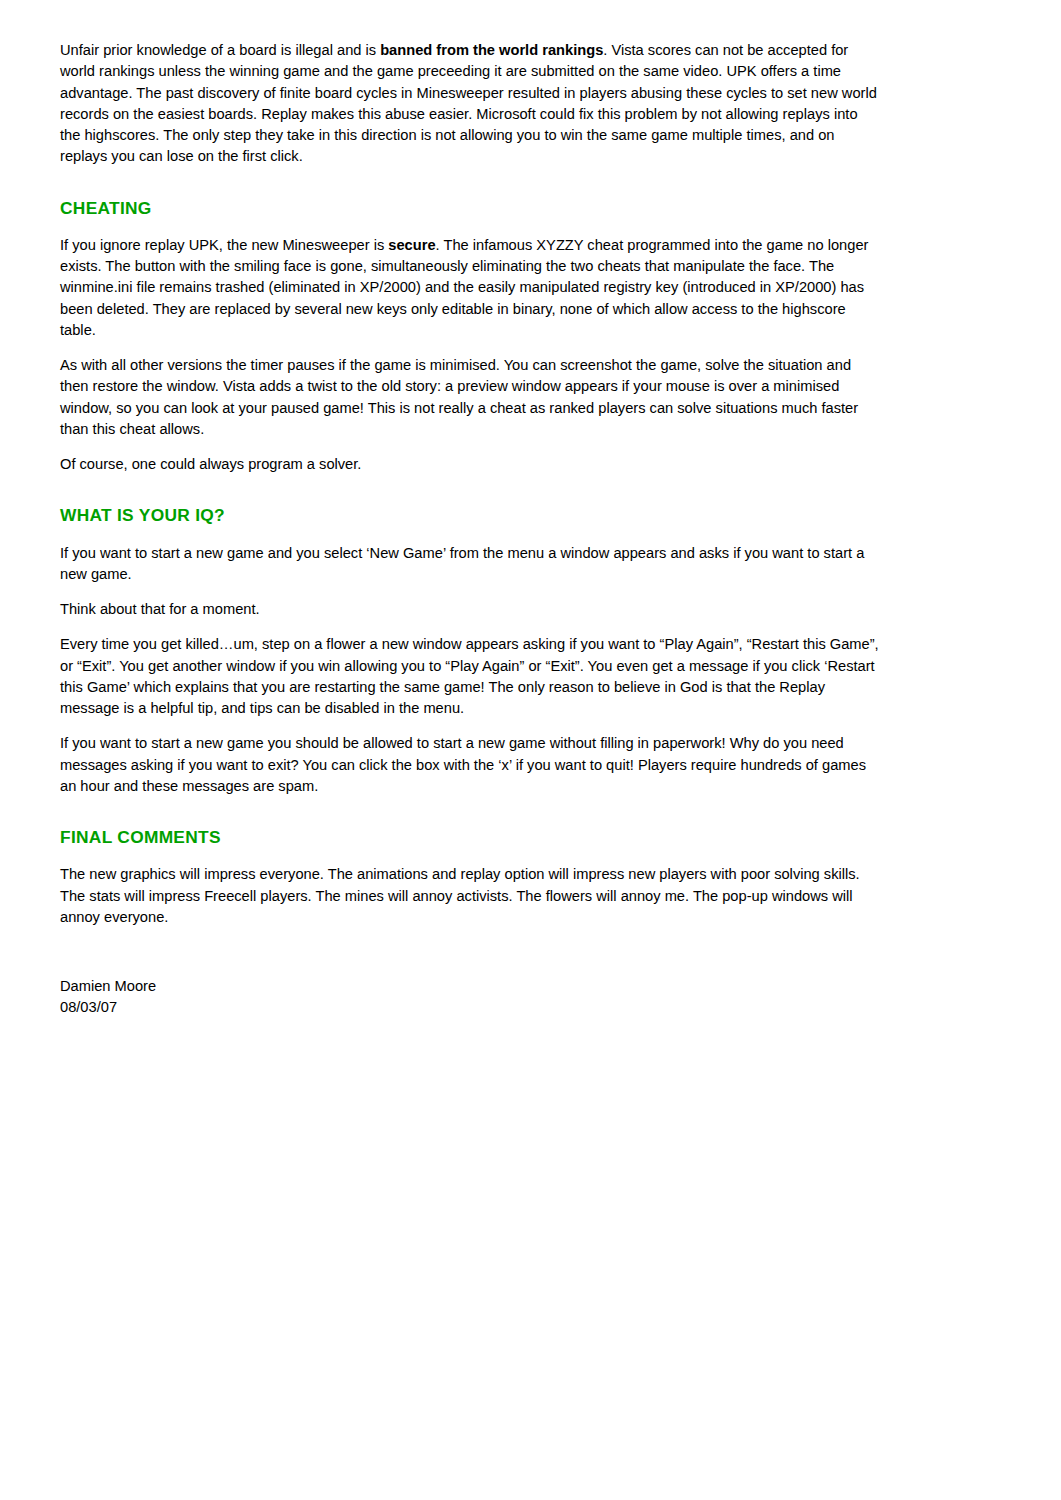Unfair prior knowledge of a board is illegal and is banned from the world rankings. Vista scores can not be accepted for world rankings unless the winning game and the game preceeding it are submitted on the same video. UPK offers a time advantage. The past discovery of finite board cycles in Minesweeper resulted in players abusing these cycles to set new world records on the easiest boards. Replay makes this abuse easier. Microsoft could fix this problem by not allowing replays into the highscores. The only step they take in this direction is not allowing you to win the same game multiple times, and on replays you can lose on the first click.
CHEATING
If you ignore replay UPK, the new Minesweeper is secure. The infamous XYZZY cheat programmed into the game no longer exists. The button with the smiling face is gone, simultaneously eliminating the two cheats that manipulate the face. The winmine.ini file remains trashed (eliminated in XP/2000) and the easily manipulated registry key (introduced in XP/2000) has been deleted. They are replaced by several new keys only editable in binary, none of which allow access to the highscore table.
As with all other versions the timer pauses if the game is minimised. You can screenshot the game, solve the situation and then restore the window. Vista adds a twist to the old story: a preview window appears if your mouse is over a minimised window, so you can look at your paused game! This is not really a cheat as ranked players can solve situations much faster than this cheat allows.
Of course, one could always program a solver.
WHAT IS YOUR IQ?
If you want to start a new game and you select ‘New Game’ from the menu a window appears and asks if you want to start a new game.
Think about that for a moment.
Every time you get killed…um, step on a flower a new window appears asking if you want to “Play Again”, “Restart this Game”, or “Exit”. You get another window if you win allowing you to “Play Again” or “Exit”. You even get a message if you click ‘Restart this Game’ which explains that you are restarting the same game! The only reason to believe in God is that the Replay message is a helpful tip, and tips can be disabled in the menu.
If you want to start a new game you should be allowed to start a new game without filling in paperwork! Why do you need messages asking if you want to exit? You can click the box with the ‘x’ if you want to quit! Players require hundreds of games an hour and these messages are spam.
FINAL COMMENTS
The new graphics will impress everyone. The animations and replay option will impress new players with poor solving skills. The stats will impress Freecell players. The mines will annoy activists. The flowers will annoy me. The pop-up windows will annoy everyone.
Damien Moore
08/03/07